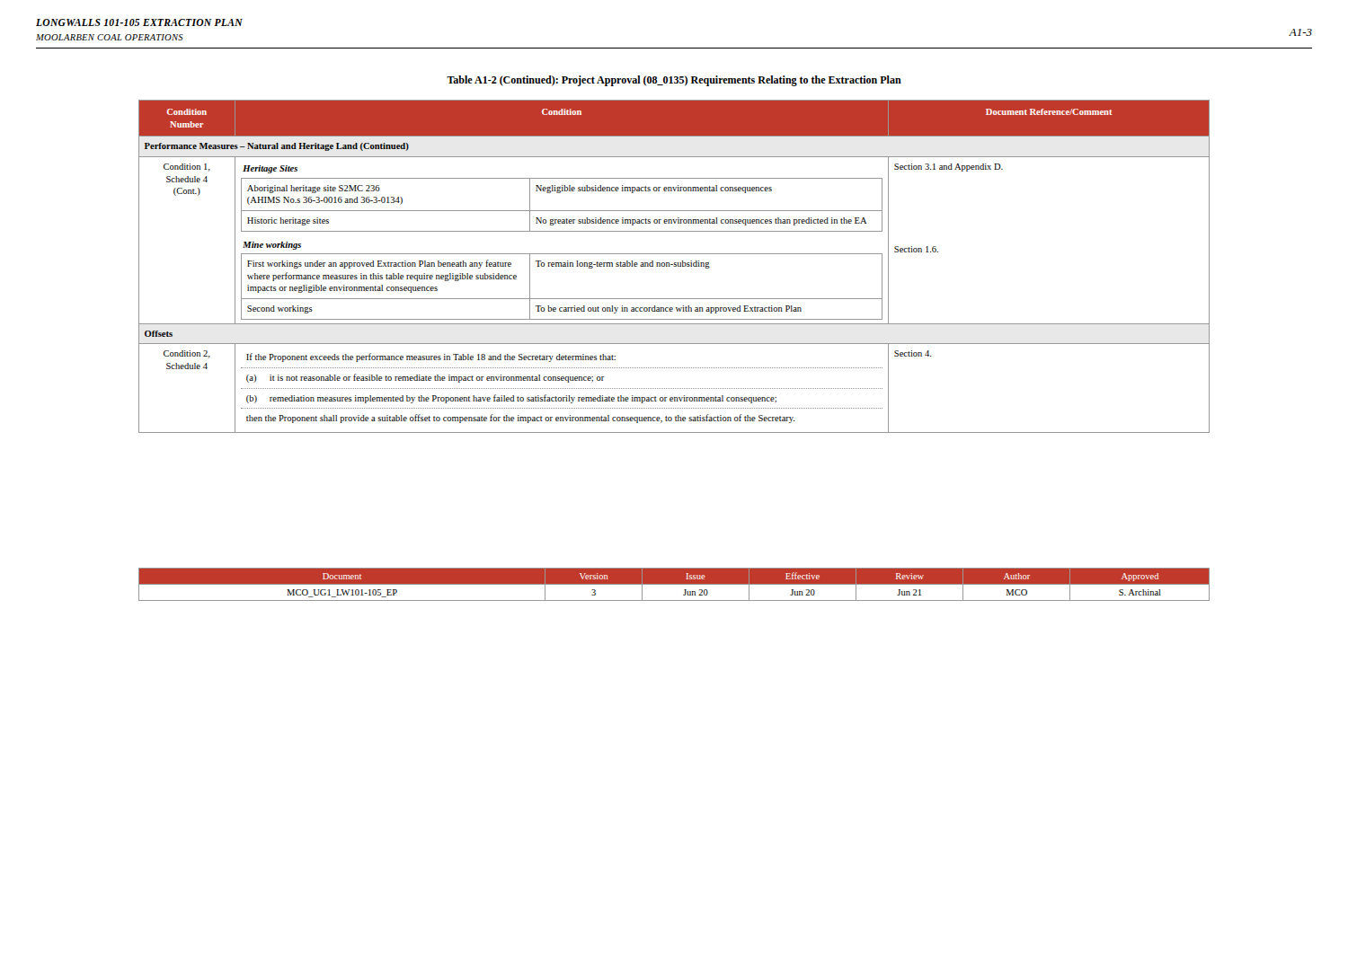LONGWALLS 101-105 EXTRACTION PLAN
MOOLARBEN COAL OPERATIONS
A1-3
Table A1-2 (Continued): Project Approval (08_0135) Requirements Relating to the Extraction Plan
| Condition Number | Condition | Document Reference/Comment |
| --- | --- | --- |
| Performance Measures – Natural and Heritage Land (Continued) |
| Condition 1, Schedule 4 (Cont.) | / Heritage Sites / / Aboriginal heritage site S2MC 236 (AHIMS No.s 36-3-0016 and 36-3-0134) / Negligible subsidence impacts or environmental consequences / / Historic heritage sites / No greater subsidence impacts or environmental consequences than predicted in the EA / / Mine workings / / First workings under an approved Extraction Plan beneath any feature where performance measures in this table require negligible subsidence impacts or negligible environmental consequences / To remain long-term stable and non-subsiding / / Second workings / To be carried out only in accordance with an approved Extraction Plan / | Section 3.1 and Appendix D. Section 1.6. |
| Offsets |
| Condition 2, Schedule 4 | If the Proponent exceeds the performance measures in Table 18 and the Secretary determines that: (a) it is not reasonable or feasible to remediate the impact or environmental consequence; or (b) remediation measures implemented by the Proponent have failed to satisfactorily remediate the impact or environmental consequence; then the Proponent shall provide a suitable offset to compensate for the impact or environmental consequence, to the satisfaction of the Secretary. | Section 4. |
| Document | Version | Issue | Effective | Review | Author | Approved |
| --- | --- | --- | --- | --- | --- | --- |
| MCO_UG1_LW101-105_EP | 3 | Jun 20 | Jun 20 | Jun 21 | MCO | S. Archinal |